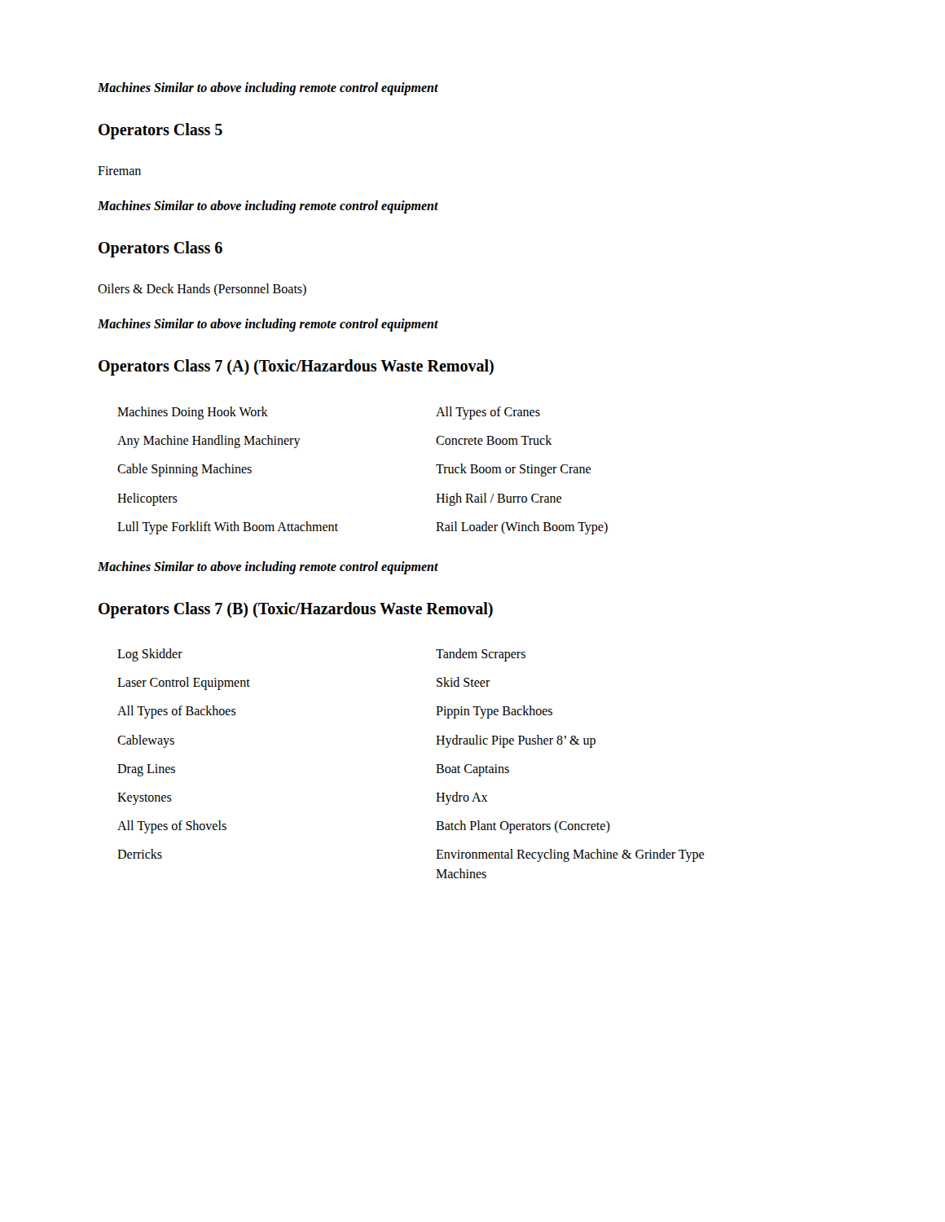Machines Similar to above including remote control equipment
Operators Class 5
Fireman
Machines Similar to above including remote control equipment
Operators Class 6
Oilers & Deck Hands (Personnel Boats)
Machines Similar to above including remote control equipment
Operators Class 7 (A) (Toxic/Hazardous Waste Removal)
| Machines Doing Hook Work | All Types of Cranes |
| Any Machine Handling Machinery | Concrete Boom Truck |
| Cable Spinning Machines | Truck Boom or Stinger Crane |
| Helicopters | High Rail / Burro Crane |
| Lull Type Forklift With Boom Attachment | Rail Loader (Winch Boom Type) |
Machines Similar to above including remote control equipment
Operators Class 7 (B) (Toxic/Hazardous Waste Removal)
| Log Skidder | Tandem Scrapers |
| Laser Control Equipment | Skid Steer |
| All Types of Backhoes | Pippin Type Backhoes |
| Cableways | Hydraulic Pipe Pusher 8’ & up |
| Drag Lines | Boat Captains |
| Keystones | Hydro Ax |
| All Types of Shovels | Batch Plant Operators (Concrete) |
| Derricks | Environmental Recycling Machine & Grinder Type Machines |